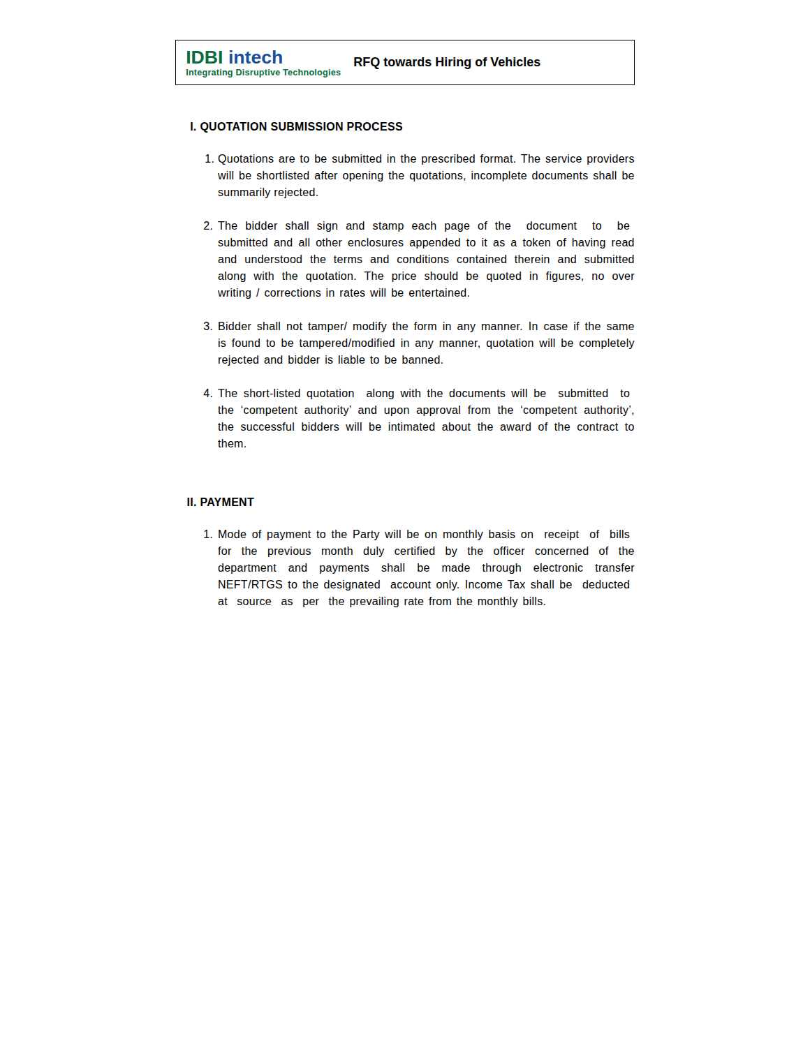IDBI intech
Integrating Disruptive Technologies
RFQ towards Hiring of Vehicles
QUOTATION SUBMISSION PROCESS
Quotations are to be submitted in the prescribed format. The service providers will be shortlisted after opening the quotations, incomplete documents shall be summarily rejected.
The bidder shall sign and stamp each page of the document to be submitted and all other enclosures appended to it as a token of having read and understood the terms and conditions contained therein and submitted along with the quotation. The price should be quoted in figures, no over writing / corrections in rates will be entertained.
Bidder shall not tamper/ modify the form in any manner. In case if the same is found to be tampered/modified in any manner, quotation will be completely rejected and bidder is liable to be banned.
The short-listed quotation along with the documents will be submitted to the ‘competent authority’ and upon approval from the ‘competent authority’, the successful bidders will be intimated about the award of the contract to them.
PAYMENT
Mode of payment to the Party will be on monthly basis on receipt of bills for the previous month duly certified by the officer concerned of the department and payments shall be made through electronic transfer NEFT/RTGS to the designated account only. Income Tax shall be deducted at source as per the prevailing rate from the monthly bills.